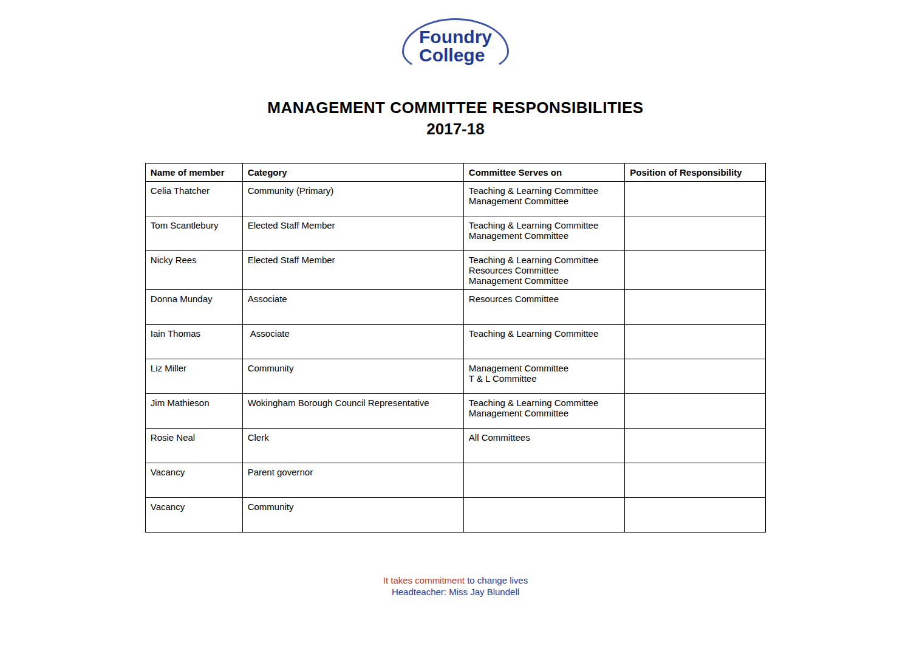Foundry
College
MANAGEMENT COMMITTEE RESPONSIBILITIES
2017-18
| Name of member | Category | Committee Serves on | Position of Responsibility |
| --- | --- | --- | --- |
| Celia Thatcher | Community (Primary) | Teaching & Learning Committee Management Committee | |
| Tom Scantlebury | Elected Staff Member | Teaching & Learning Committee Management Committee | |
| Nicky Rees | Elected Staff Member | Teaching & Learning Committee Resources Committee Management Committee | |
| Donna Munday | Associate | Resources Committee | |
| Iain Thomas | Associate | Teaching & Learning Committee | |
| Liz Miller | Community | Management Committee T & L Committee | |
| Jim Mathieson | Wokingham Borough Council Representative | Teaching & Learning Committee Management Committee | |
| Rosie Neal | Clerk | All Committees | |
| Vacancy | Parent governor | | |
| Vacancy | Community | | |
It takes commitment to change lives Headteacher: Miss Jay Blundell